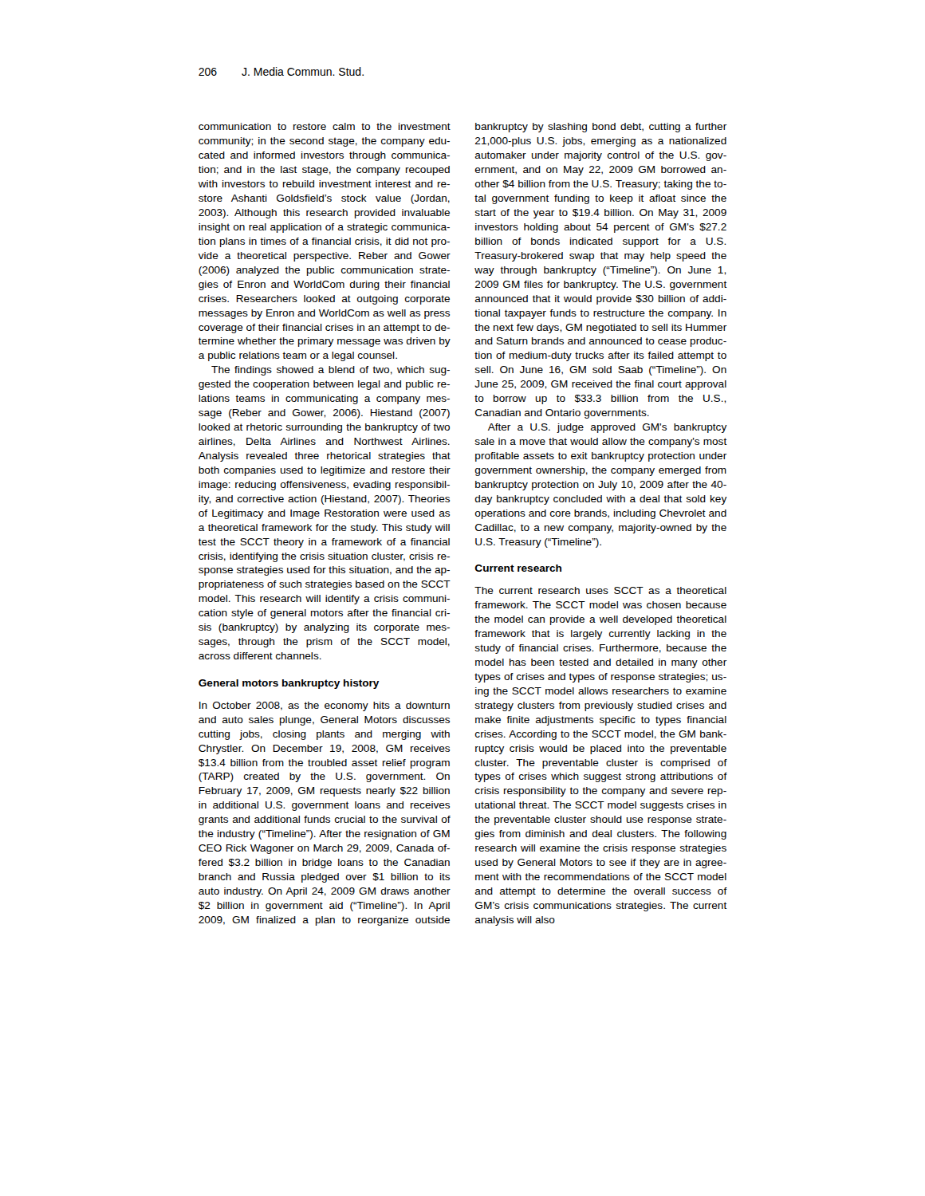206 J. Media Commun. Stud.
communication to restore calm to the investment community; in the second stage, the company educated and informed investors through communication; and in the last stage, the company recouped with investors to rebuild investment interest and restore Ashanti Goldsfield’s stock value (Jordan, 2003). Although this research provided invaluable insight on real application of a strategic communication plans in times of a financial crisis, it did not provide a theoretical perspective. Reber and Gower (2006) analyzed the public communication strategies of Enron and WorldCom during their financial crises. Researchers looked at outgoing corporate messages by Enron and WorldCom as well as press coverage of their financial crises in an attempt to determine whether the primary message was driven by a public relations team or a legal counsel.
The findings showed a blend of two, which suggested the cooperation between legal and public relations teams in communicating a company message (Reber and Gower, 2006). Hiestand (2007) looked at rhetoric surrounding the bankruptcy of two airlines, Delta Airlines and Northwest Airlines. Analysis revealed three rhetorical strategies that both companies used to legitimize and restore their image: reducing offensiveness, evading responsibility, and corrective action (Hiestand, 2007). Theories of Legitimacy and Image Restoration were used as a theoretical framework for the study. This study will test the SCCT theory in a framework of a financial crisis, identifying the crisis situation cluster, crisis response strategies used for this situation, and the appropriateness of such strategies based on the SCCT model. This research will identify a crisis communication style of general motors after the financial crisis (bankruptcy) by analyzing its corporate messages, through the prism of the SCCT model, across different channels.
General motors bankruptcy history
In October 2008, as the economy hits a downturn and auto sales plunge, General Motors discusses cutting jobs, closing plants and merging with Chrystler. On December 19, 2008, GM receives $13.4 billion from the troubled asset relief program (TARP) created by the U.S. government. On February 17, 2009, GM requests nearly $22 billion in additional U.S. government loans and receives grants and additional funds crucial to the survival of the industry (“Timeline”). After the resignation of GM CEO Rick Wagoner on March 29, 2009, Canada offered $3.2 billion in bridge loans to the Canadian branch and Russia pledged over $1 billion to its auto industry. On April 24, 2009 GM draws another $2 billion in government aid (“Timeline”). In April 2009, GM finalized a plan to reorganize outside bankruptcy by slashing bond debt, cutting a further 21,000-plus U.S. jobs, emerging as a nationalized automaker under majority control of the U.S. government, and on May 22, 2009 GM borrowed another $4 billion from the U.S. Treasury; taking the total government funding to keep it afloat since the start of the year to $19.4 billion. On May 31, 2009 investors holding about 54 percent of GM's $27.2 billion of bonds indicated support for a U.S. Treasury-brokered swap that may help speed the way through bankruptcy (“Timeline”). On June 1, 2009 GM files for bankruptcy. The U.S. government announced that it would provide $30 billion of additional taxpayer funds to restructure the company. In the next few days, GM negotiated to sell its Hummer and Saturn brands and announced to cease production of medium-duty trucks after its failed attempt to sell. On June 16, GM sold Saab (“Timeline”). On June 25, 2009, GM received the final court approval to borrow up to $33.3 billion from the U.S., Canadian and Ontario governments.
After a U.S. judge approved GM's bankruptcy sale in a move that would allow the company's most profitable assets to exit bankruptcy protection under government ownership, the company emerged from bankruptcy protection on July 10, 2009 after the 40-day bankruptcy concluded with a deal that sold key operations and core brands, including Chevrolet and Cadillac, to a new company, majority-owned by the U.S. Treasury (“Timeline”).
Current research
The current research uses SCCT as a theoretical framework. The SCCT model was chosen because the model can provide a well developed theoretical framework that is largely currently lacking in the study of financial crises. Furthermore, because the model has been tested and detailed in many other types of crises and types of response strategies; using the SCCT model allows researchers to examine strategy clusters from previously studied crises and make finite adjustments specific to types financial crises. According to the SCCT model, the GM bankruptcy crisis would be placed into the preventable cluster. The preventable cluster is comprised of types of crises which suggest strong attributions of crisis responsibility to the company and severe reputational threat. The SCCT model suggests crises in the preventable cluster should use response strategies from diminish and deal clusters. The following research will examine the crisis response strategies used by General Motors to see if they are in agreement with the recommendations of the SCCT model and attempt to determine the overall success of GM’s crisis communications strategies. The current analysis will also